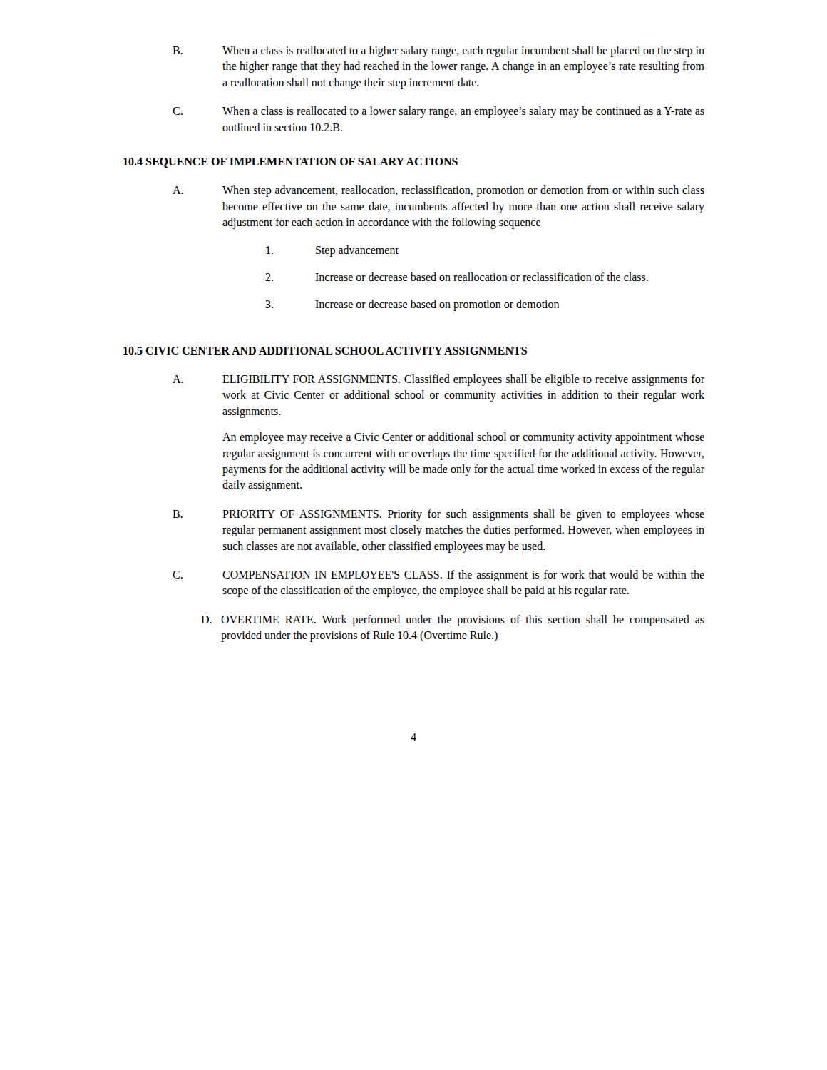B.
When a class is reallocated to a higher salary range, each regular incumbent shall be placed on the step in the higher range that they had reached in the lower range. A change in an employee’s rate resulting from a reallocation shall not change their step increment date.
C.
When a class is reallocated to a lower salary range, an employee’s salary may be continued as a Y-rate as outlined in section 10.2.B.
10.4 Sequence of Implementation of Salary Actions
A.
When step advancement, reallocation, reclassification, promotion or demotion from or within such class become effective on the same date, incumbents affected by more than one action shall receive salary adjustment for each action in accordance with the following sequence
1.
Step advancement
2.
Increase or decrease based on reallocation or reclassification of the class.
3.
Increase or decrease based on promotion or demotion
10.5 Civic Center and Additional School Activity Assignments
A.
ELIGIBILITY FOR ASSIGNMENTS. Classified employees shall be eligible to receive assignments for work at Civic Center or additional school or community activities in addition to their regular work assignments.
An employee may receive a Civic Center or additional school or community activity appointment whose regular assignment is concurrent with or overlaps the time specified for the additional activity. However, payments for the additional activity will be made only for the actual time worked in excess of the regular daily assignment.
B.
PRIORITY OF ASSIGNMENTS. Priority for such assignments shall be given to employees whose regular permanent assignment most closely matches the duties performed. However, when employees in such classes are not available, other classified employees may be used.
C.
COMPENSATION IN EMPLOYEE'S CLASS. If the assignment is for work that would be within the scope of the classification of the employee, the employee shall be paid at his regular rate.
D.
OVERTIME RATE. Work performed under the provisions of this section shall be compensated as provided under the provisions of Rule 10.4 (Overtime Rule.)
4